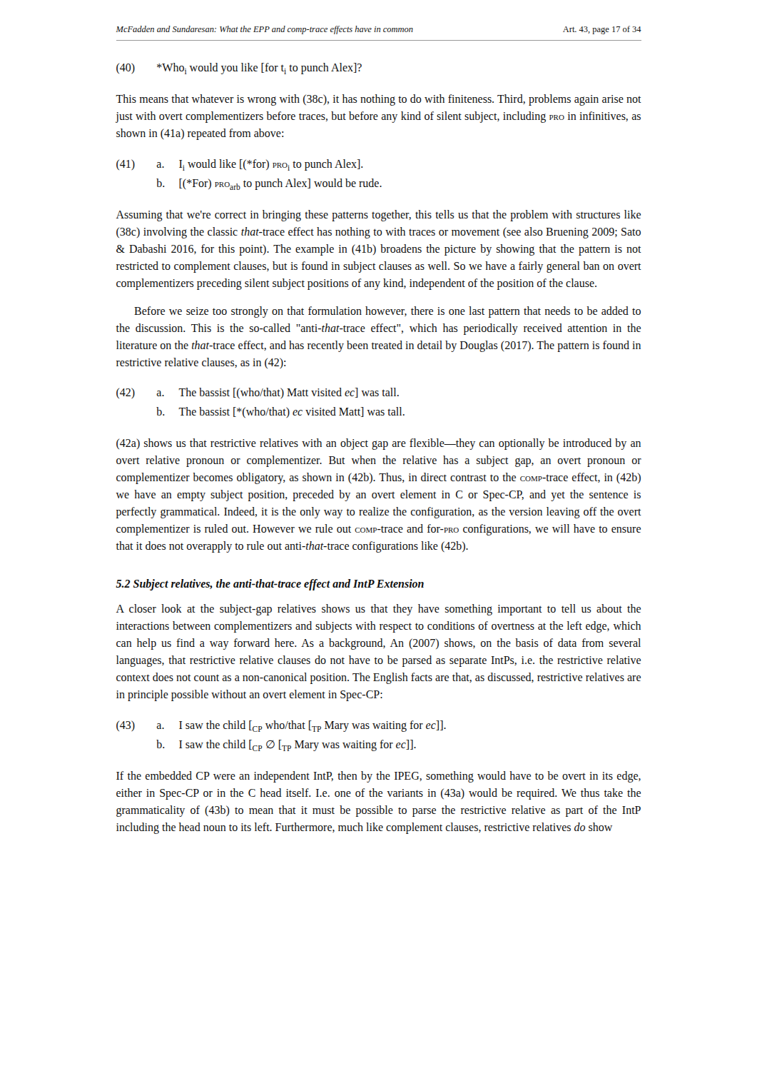McFadden and Sundaresan: What the EPP and comp-trace effects have in common Art. 43, page 17 of 34
| (40) | *Who i would you like [for t i to punch Alex]? |
This means that whatever is wrong with (38c), it has nothing to do with finiteness. Third, problems again arise not just with overt complementizers before traces, but before any kind of silent subject, including pro in infinitives, as shown in (41a) repeated from above:
| (41) | a. | I i would like [(*for) pro i to punch Alex]. |
| | b. | [(*For) pro arb to punch Alex] would be rude. |
Assuming that we're correct in bringing these patterns together, this tells us that the problem with structures like (38c) involving the classic that-trace effect has nothing to with traces or movement (see also Bruening 2009; Sato & Dabashi 2016, for this point). The example in (41b) broadens the picture by showing that the pattern is not restricted to complement clauses, but is found in subject clauses as well. So we have a fairly general ban on overt complementizers preceding silent subject positions of any kind, independent of the position of the clause.
Before we seize too strongly on that formulation however, there is one last pattern that needs to be added to the discussion. This is the so-called "anti-that-trace effect", which has periodically received attention in the literature on the that-trace effect, and has recently been treated in detail by Douglas (2017). The pattern is found in restrictive relative clauses, as in (42):
| (42) | a. | The bassist [(who/that) Matt visited ec ] was tall. |
| | b. | The bassist [*(who/that) ec visited Matt] was tall. |
(42a) shows us that restrictive relatives with an object gap are flexible—they can optionally be introduced by an overt relative pronoun or complementizer. But when the relative has a subject gap, an overt pronoun or complementizer becomes obligatory, as shown in (42b). Thus, in direct contrast to the comp-trace effect, in (42b) we have an empty subject position, preceded by an overt element in C or Spec-CP, and yet the sentence is perfectly grammatical. Indeed, it is the only way to realize the configuration, as the version leaving off the overt complementizer is ruled out. However we rule out comp-trace and for-pro configurations, we will have to ensure that it does not overapply to rule out anti-that-trace configurations like (42b).
5.2 Subject relatives, the anti-that-trace effect and IntP Extension
A closer look at the subject-gap relatives shows us that they have something important to tell us about the interactions between complementizers and subjects with respect to conditions of overtness at the left edge, which can help us find a way forward here. As a background, An (2007) shows, on the basis of data from several languages, that restrictive relative clauses do not have to be parsed as separate IntPs, i.e. the restrictive relative context does not count as a non-canonical position. The English facts are that, as discussed, restrictive relatives are in principle possible without an overt element in Spec-CP:
| (43) | a. | I saw the child [ CP who/that [ TP Mary was waiting for ec ]]. |
| | b. | I saw the child [ CP ∅ [ TP Mary was waiting for ec ]]. |
If the embedded CP were an independent IntP, then by the IPEG, something would have to be overt in its edge, either in Spec-CP or in the C head itself. I.e. one of the variants in (43a) would be required. We thus take the grammaticality of (43b) to mean that it must be possible to parse the restrictive relative as part of the IntP including the head noun to its left. Furthermore, much like complement clauses, restrictive relatives do show